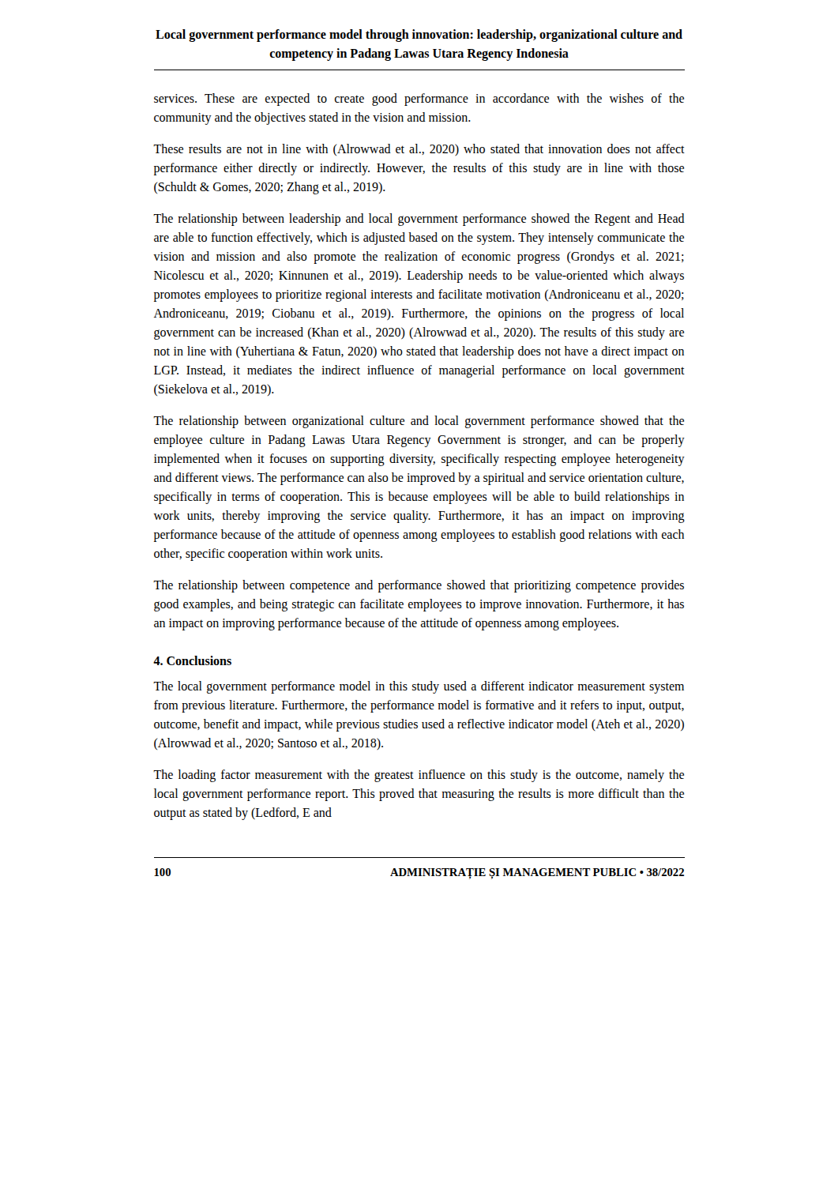Local government performance model through innovation: leadership, organizational culture and competency in Padang Lawas Utara Regency Indonesia
services. These are expected to create good performance in accordance with the wishes of the community and the objectives stated in the vision and mission.
These results are not in line with (Alrowwad et al., 2020) who stated that innovation does not affect performance either directly or indirectly. However, the results of this study are in line with those (Schuldt & Gomes, 2020; Zhang et al., 2019).
The relationship between leadership and local government performance showed the Regent and Head are able to function effectively, which is adjusted based on the system. They intensely communicate the vision and mission and also promote the realization of economic progress (Grondys et al. 2021; Nicolescu et al., 2020; Kinnunen et al., 2019). Leadership needs to be value-oriented which always promotes employees to prioritize regional interests and facilitate motivation (Androniceanu et al., 2020; Androniceanu, 2019; Ciobanu et al., 2019). Furthermore, the opinions on the progress of local government can be increased (Khan et al., 2020) (Alrowwad et al., 2020). The results of this study are not in line with (Yuhertiana & Fatun, 2020) who stated that leadership does not have a direct impact on LGP. Instead, it mediates the indirect influence of managerial performance on local government (Siekelova et al., 2019).
The relationship between organizational culture and local government performance showed that the employee culture in Padang Lawas Utara Regency Government is stronger, and can be properly implemented when it focuses on supporting diversity, specifically respecting employee heterogeneity and different views. The performance can also be improved by a spiritual and service orientation culture, specifically in terms of cooperation. This is because employees will be able to build relationships in work units, thereby improving the service quality. Furthermore, it has an impact on improving performance because of the attitude of openness among employees to establish good relations with each other, specific cooperation within work units.
The relationship between competence and performance showed that prioritizing competence provides good examples, and being strategic can facilitate employees to improve innovation. Furthermore, it has an impact on improving performance because of the attitude of openness among employees.
4. Conclusions
The local government performance model in this study used a different indicator measurement system from previous literature. Furthermore, the performance model is formative and it refers to input, output, outcome, benefit and impact, while previous studies used a reflective indicator model (Ateh et al., 2020) (Alrowwad et al., 2020; Santoso et al., 2018).
The loading factor measurement with the greatest influence on this study is the outcome, namely the local government performance report. This proved that measuring the results is more difficult than the output as stated by (Ledford, E and
100 ADMINISTRAȚIE ȘI MANAGEMENT PUBLIC • 38/2022